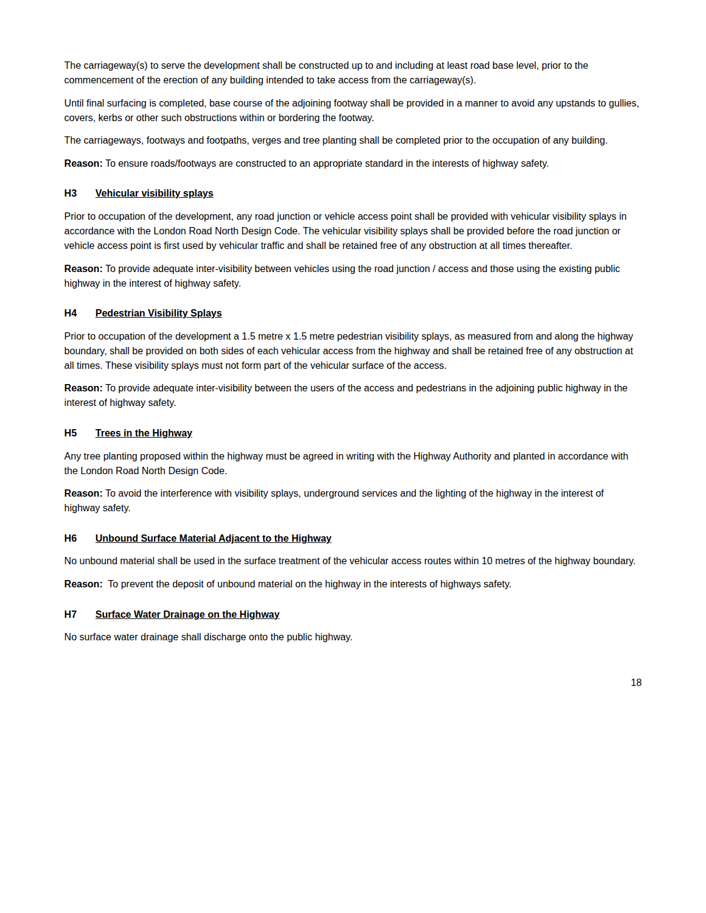The carriageway(s) to serve the development shall be constructed up to and including at least road base level, prior to the commencement of the erection of any building intended to take access from the carriageway(s).
Until final surfacing is completed, base course of the adjoining footway shall be provided in a manner to avoid any upstands to gullies, covers, kerbs or other such obstructions within or bordering the footway.
The carriageways, footways and footpaths, verges and tree planting shall be completed prior to the occupation of any building.
Reason: To ensure roads/footways are constructed to an appropriate standard in the interests of highway safety.
H3 Vehicular visibility splays
Prior to occupation of the development, any road junction or vehicle access point shall be provided with vehicular visibility splays in accordance with the London Road North Design Code. The vehicular visibility splays shall be provided before the road junction or vehicle access point is first used by vehicular traffic and shall be retained free of any obstruction at all times thereafter.
Reason: To provide adequate inter-visibility between vehicles using the road junction / access and those using the existing public highway in the interest of highway safety.
H4 Pedestrian Visibility Splays
Prior to occupation of the development a 1.5 metre x 1.5 metre pedestrian visibility splays, as measured from and along the highway boundary, shall be provided on both sides of each vehicular access from the highway and shall be retained free of any obstruction at all times. These visibility splays must not form part of the vehicular surface of the access.
Reason: To provide adequate inter-visibility between the users of the access and pedestrians in the adjoining public highway in the interest of highway safety.
H5 Trees in the Highway
Any tree planting proposed within the highway must be agreed in writing with the Highway Authority and planted in accordance with the London Road North Design Code.
Reason: To avoid the interference with visibility splays, underground services and the lighting of the highway in the interest of highway safety.
H6 Unbound Surface Material Adjacent to the Highway
No unbound material shall be used in the surface treatment of the vehicular access routes within 10 metres of the highway boundary.
Reason: To prevent the deposit of unbound material on the highway in the interests of highways safety.
H7 Surface Water Drainage on the Highway
No surface water drainage shall discharge onto the public highway.
18